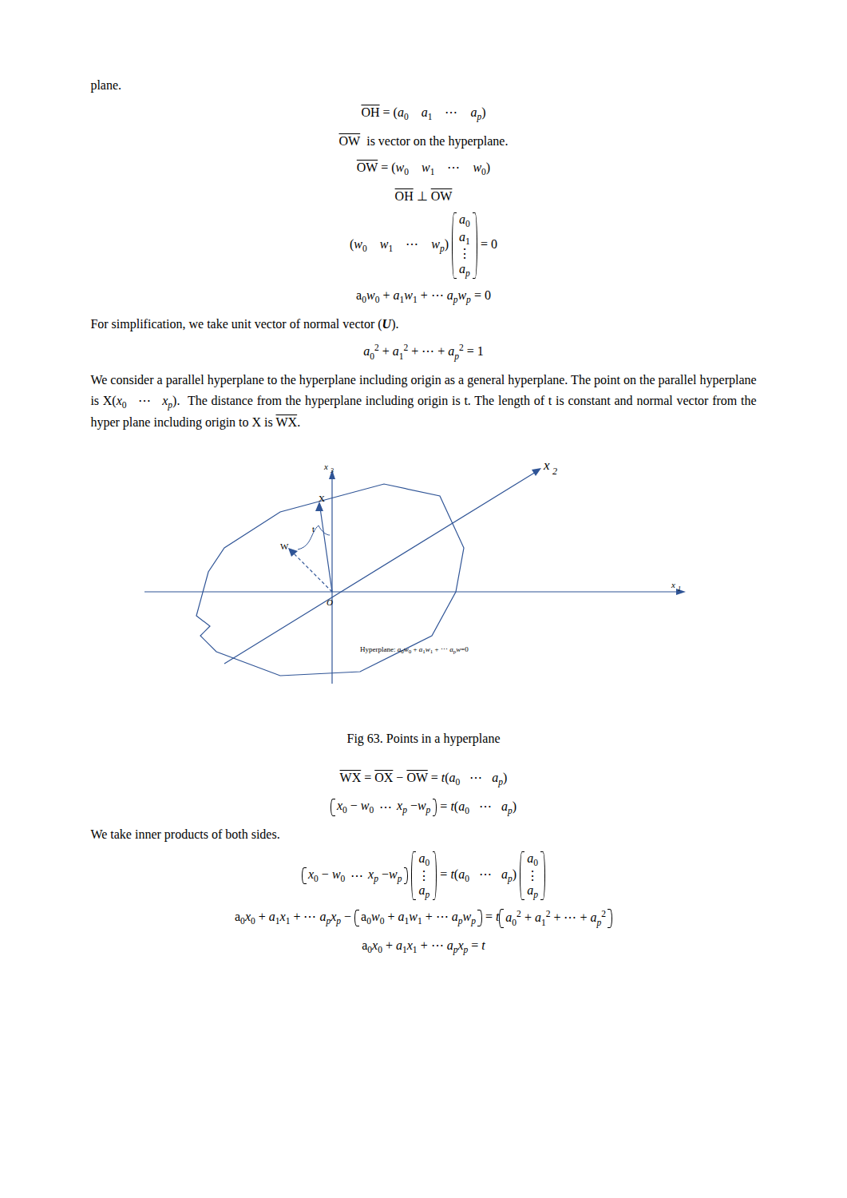plane.
OH = (a0 a1 ⋯ ap)
OW is vector on the hyperplane.
OW = (w0 w1 ⋯ w0)
OH ⊥ OW
(w0 w1 ⋯ wp)
| a 0 |
| a 1 |
| ⋮ |
| a p |
= 0
a0w0 + a1w1 + ⋯ apwp = 0
For simplification, we take unit vector of normal vector (U).
a02 + a12 + ⋯ + ap2 = 1
We consider a parallel hyperplane to the hyperplane including origin as a general hyperplane. The point on the parallel hyperplane is X(x0 ⋯ xp). The distance from the hyperplane including origin is t. The length of t is constant and normal vector from the hyper plane including origin to X is WX.
x3 x1 X W t O x2 Hyperplane: a0w0 + a1w1 + ⋯ apw=0
Fig 63. Points in a hyperplane
WX = OX − OW = t(a0 ⋯ ap)
| x 0 − w 0 | ⋯ | x p − w p |
= t(a0 ⋯ ap)
We take inner products of both sides.
| x 0 − w 0 | ⋯ | x p − w p |
| a 0 |
| ⋮ |
| a p |
= t(a0 ⋯ ap)
| a 0 |
| ⋮ |
| a p |
a0x0 + a1x1 + ⋯ apxp −
| a 0 w 0 + a 1 w 1 + ⋯ a p w p |
= t
| a 0 2 + a 1 2 + ⋯ + a p 2 |
a0x0 + a1x1 + ⋯ apxp = t